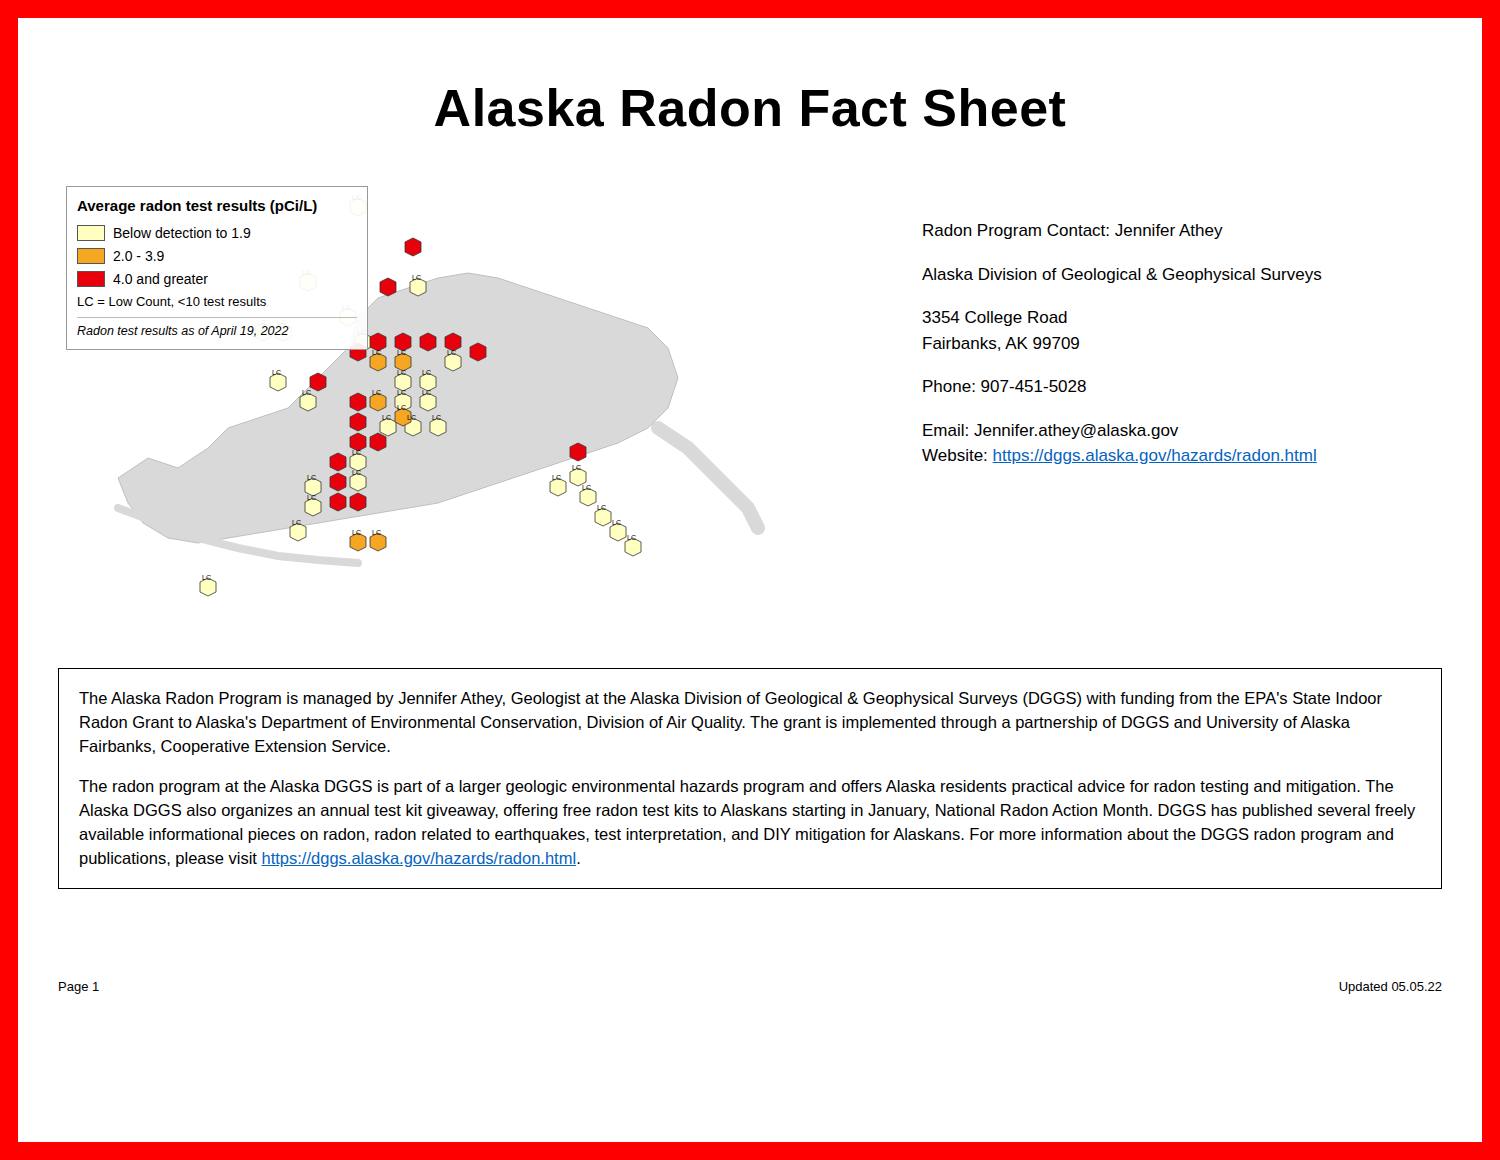Alaska Radon Fact Sheet
LC LC LC LC LC LC LC LC LC LC LC LC LC LC LC LC LC LC LC LC LC LC LC LC LC LC LC LC LC LC LC LC LC LC LC
Average radon test results (pCi/L)
Below detection to 1.9
2.0 - 3.9
4.0 and greater
LC = Low Count, <10 test results
Radon test results as of April 19, 2022
Radon Program Contact: Jennifer Athey
Alaska Division of Geological & Geophysical Surveys
3354 College Road
Fairbanks, AK 99709
Phone: 907-451-5028
Email: Jennifer.athey@alaska.gov
Website: https://dggs.alaska.gov/hazards/radon.html
The Alaska Radon Program is managed by Jennifer Athey, Geologist at the Alaska Division of Geological & Geophysical Surveys (DGGS) with funding from the EPA's State Indoor Radon Grant to Alaska's Department of Environmental Conservation, Division of Air Quality. The grant is implemented through a partnership of DGGS and University of Alaska Fairbanks, Cooperative Extension Service.
The radon program at the Alaska DGGS is part of a larger geologic environmental hazards program and offers Alaska residents practical advice for radon testing and mitigation. The Alaska DGGS also organizes an annual test kit giveaway, offering free radon test kits to Alaskans starting in January, National Radon Action Month. DGGS has published several freely available informational pieces on radon, radon related to earthquakes, test interpretation, and DIY mitigation for Alaskans. For more information about the DGGS radon program and publications, please visit https://dggs.alaska.gov/hazards/radon.html.
Page 1 Updated 05.05.22